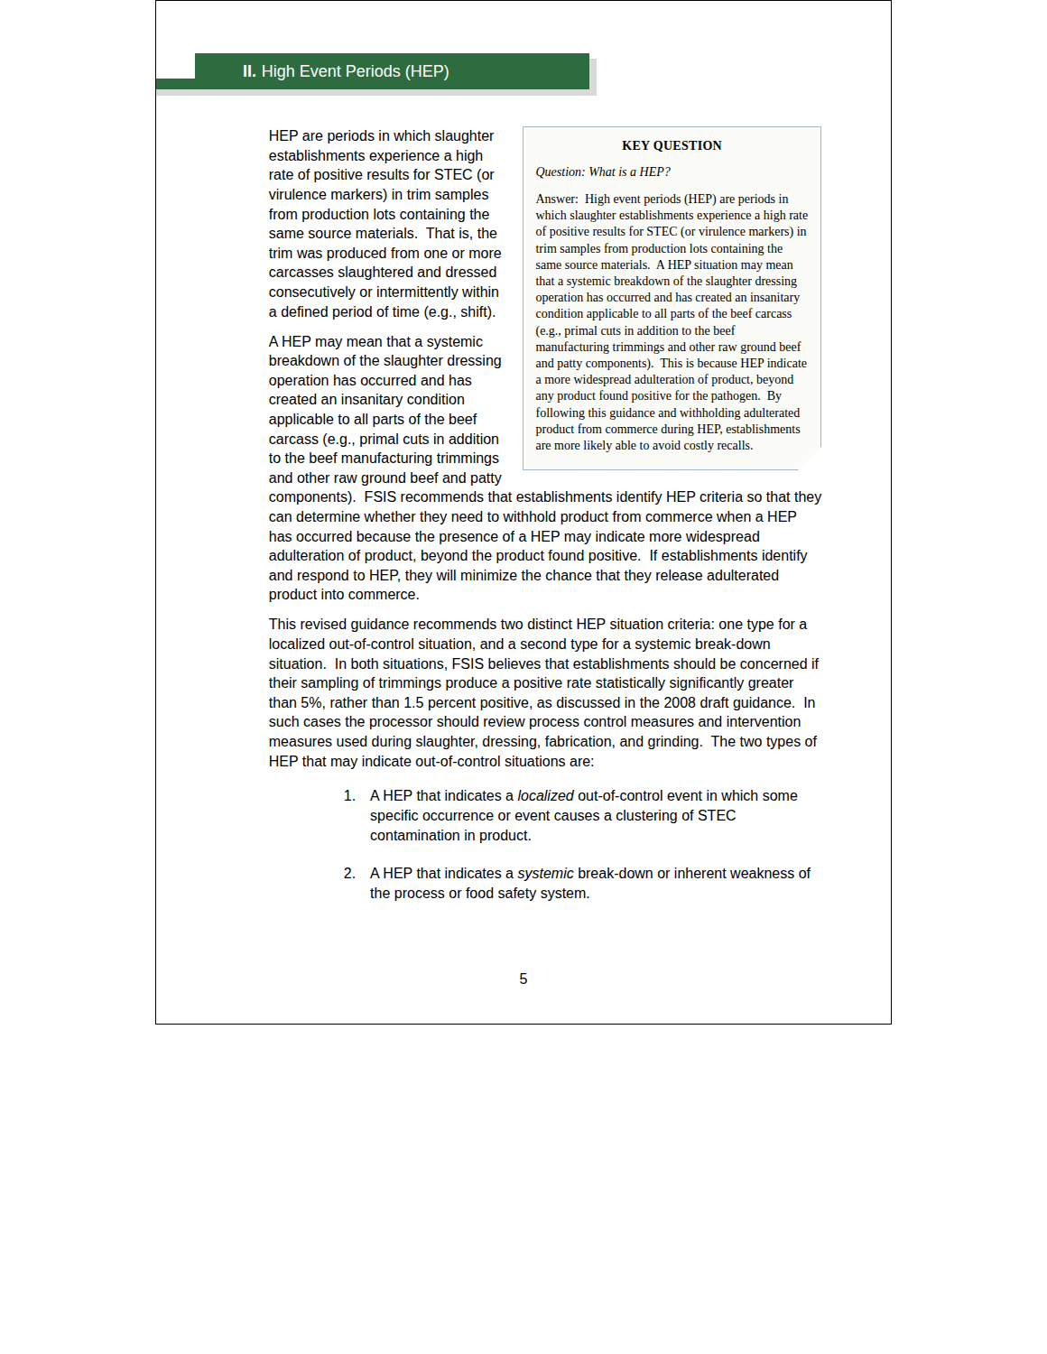II. High Event Periods (HEP)
KEY QUESTION
Question: What is a HEP?
Answer: High event periods (HEP) are periods in which slaughter establishments experience a high rate of positive results for STEC (or virulence markers) in trim samples from production lots containing the same source materials. A HEP situation may mean that a systemic breakdown of the slaughter dressing operation has occurred and has created an insanitary condition applicable to all parts of the beef carcass (e.g., primal cuts in addition to the beef manufacturing trimmings and other raw ground beef and patty components). This is because HEP indicate a more widespread adulteration of product, beyond any product found positive for the pathogen. By following this guidance and withholding adulterated product from commerce during HEP, establishments are more likely able to avoid costly recalls.
HEP are periods in which slaughter establishments experience a high rate of positive results for STEC (or virulence markers) in trim samples from production lots containing the same source materials. That is, the trim was produced from one or more carcasses slaughtered and dressed consecutively or intermittently within a defined period of time (e.g., shift).
A HEP may mean that a systemic breakdown of the slaughter dressing operation has occurred and has created an insanitary condition applicable to all parts of the beef carcass (e.g., primal cuts in addition to the beef manufacturing trimmings and other raw ground beef and patty components). FSIS recommends that establishments identify HEP criteria so that they can determine whether they need to withhold product from commerce when a HEP has occurred because the presence of a HEP may indicate more widespread adulteration of product, beyond the product found positive. If establishments identify and respond to HEP, they will minimize the chance that they release adulterated product into commerce.
This revised guidance recommends two distinct HEP situation criteria: one type for a localized out-of-control situation, and a second type for a systemic break-down situation. In both situations, FSIS believes that establishments should be concerned if their sampling of trimmings produce a positive rate statistically significantly greater than 5%, rather than 1.5 percent positive, as discussed in the 2008 draft guidance. In such cases the processor should review process control measures and intervention measures used during slaughter, dressing, fabrication, and grinding. The two types of HEP that may indicate out-of-control situations are:
A HEP that indicates a localized out-of-control event in which some specific occurrence or event causes a clustering of STEC contamination in product.
A HEP that indicates a systemic break-down or inherent weakness of the process or food safety system.
5